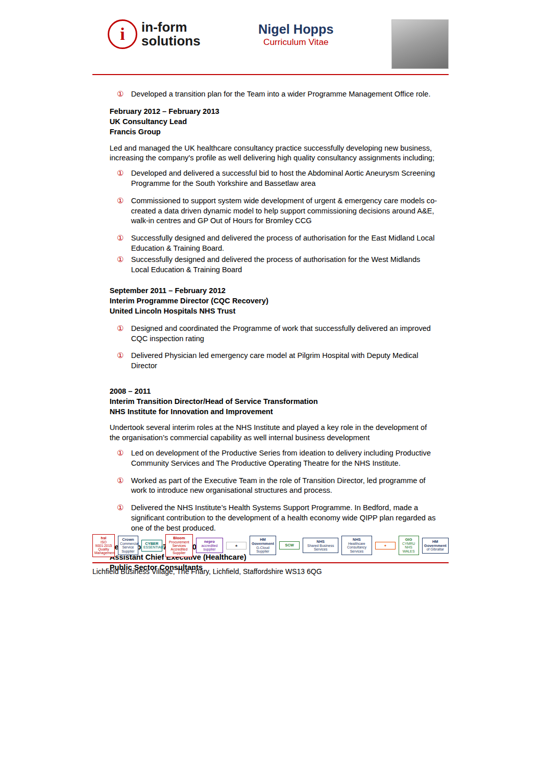i
in-form
solutions
Nigel Hopps
Curriculum Vitae
Developed a transition plan for the Team into a wider Programme Management Office role.
February 2012 – February 2013
UK Consultancy Lead
Francis Group
Led and managed the UK healthcare consultancy practice successfully developing new business, increasing the company's profile as well delivering high quality consultancy assignments including;
Developed and delivered a successful bid to host the Abdominal Aortic Aneurysm Screening Programme for the South Yorkshire and Bassetlaw area
Commissioned to support system wide development of urgent & emergency care models co-created a data driven dynamic model to help support commissioning decisions around A&E, walk-in centres and GP Out of Hours for Bromley CCG
Successfully designed and delivered the process of authorisation for the East Midland Local Education & Training Board.
Successfully designed and delivered the process of authorisation for the West Midlands Local Education & Training Board
September 2011 – February 2012
Interim Programme Director (CQC Recovery)
United Lincoln Hospitals NHS Trust
Designed and coordinated the Programme of work that successfully delivered an improved CQC inspection rating
Delivered Physician led emergency care model at Pilgrim Hospital with Deputy Medical Director
2008 – 2011
Interim Transition Director/Head of Service Transformation
NHS Institute for Innovation and Improvement
Undertook several interim roles at the NHS Institute and played a key role in the development of the organisation’s commercial capability as well internal business development
Led on development of the Productive Series from ideation to delivery including Productive Community Services and The Productive Operating Theatre for the NHS Institute.
Worked as part of the Executive Team in the role of Transition Director, led programme of work to introduce new organisational structures and process.
Delivered the NHS Institute’s Health Systems Support Programme. In Bedford, made a significant contribution to the development of a health economy wide QIPP plan regarded as one of the best produced.
September 2007- May 2008
Assistant Chief Executive (Healthcare)
Public Sector Consultants
hsl ISO 9001:2015
Quality
Management
Crown Commercial
Service
Supplier
CYBERESSENTIALS
Bloom Procurement
Services
Accredited Supplier
neproaccredited supplier
★
HM Government G-Cloud
Supplier
SCW
NHSShared Business Services
NHSHealthcare
Consultancy Services
✦
GIGCYMRU
NHS
WALES
HM Governmentof Gibraltar
Lichfield Business Village, The Friary, Lichfield, Staffordshire WS13 6QG